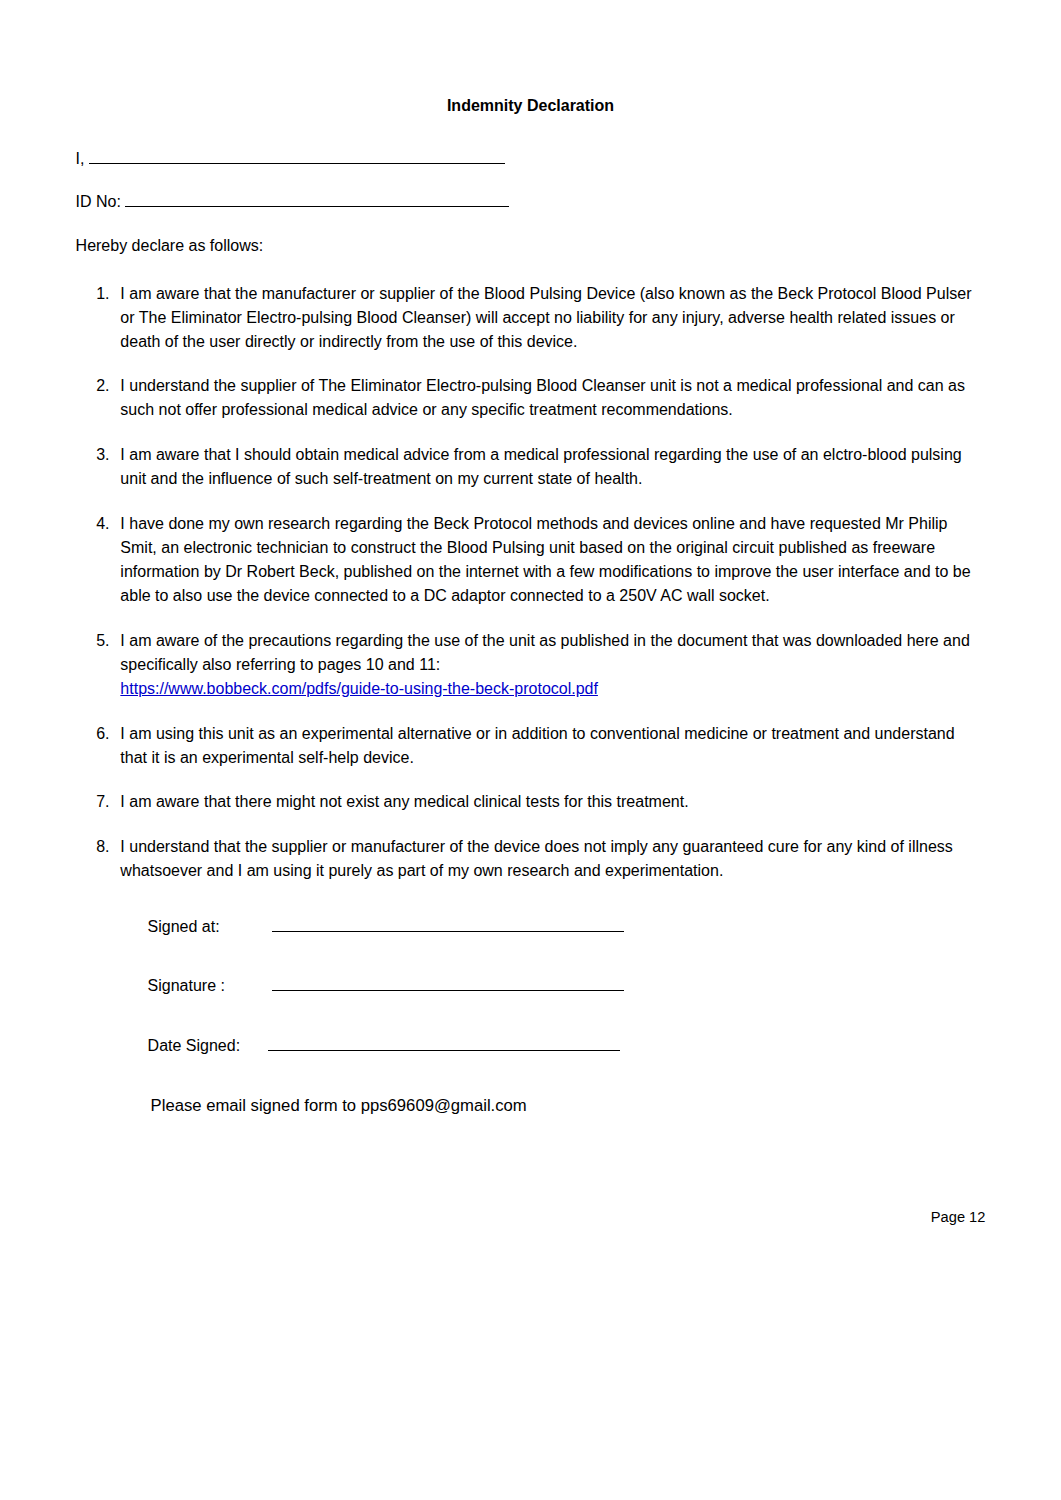Indemnity Declaration
I,
ID No:
Hereby declare as follows:
I am aware that the manufacturer or supplier of the Blood Pulsing Device (also known as the Beck Protocol Blood Pulser or The Eliminator Electro-pulsing Blood Cleanser) will accept no liability for any injury, adverse health related issues or death of the user directly or indirectly from the use of this device.
I understand the supplier of The Eliminator Electro-pulsing Blood Cleanser unit is not a medical professional and can as such not offer professional medical advice or any specific treatment recommendations.
I am aware that I should obtain medical advice from a medical professional regarding the use of an elctro-blood pulsing unit and the influence of such self-treatment on my current state of health.
I have done my own research regarding the Beck Protocol methods and devices online and have requested Mr Philip Smit, an electronic technician to construct the Blood Pulsing unit based on the original circuit published as freeware information by Dr Robert Beck, published on the internet with a few modifications to improve the user interface and to be able to also use the device connected to a DC adaptor connected to a 250V AC wall socket.
I am aware of the precautions regarding the use of the unit as published in the document that was downloaded here and specifically also referring to pages 10 and 11:
https://www.bobbeck.com/pdfs/guide-to-using-the-beck-protocol.pdf
I am using this unit as an experimental alternative or in addition to conventional medicine or treatment and understand that it is an experimental self-help device.
I am aware that there might not exist any medical clinical tests for this treatment.
I understand that the supplier or manufacturer of the device does not imply any guaranteed cure for any kind of illness whatsoever and I am using it purely as part of my own research and experimentation.
Signed at:
Signature :
Date Signed:
Please email signed form to pps69609@gmail.com
Page 12